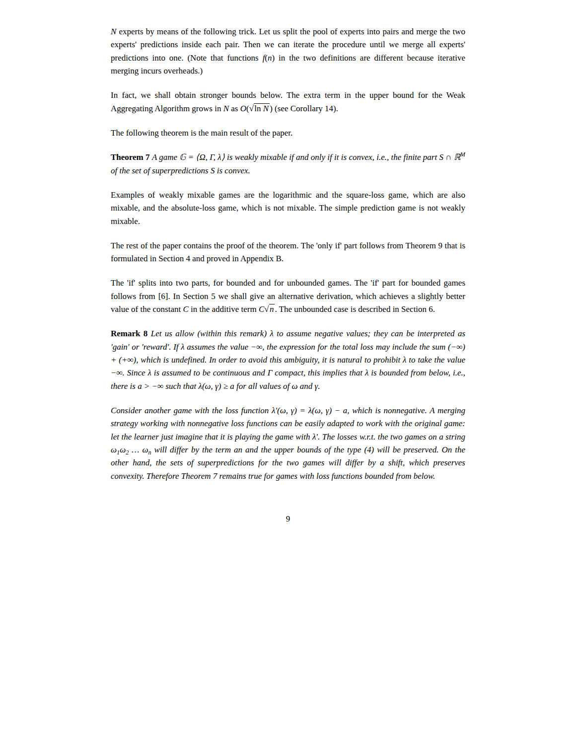N experts by means of the following trick. Let us split the pool of experts into pairs and merge the two experts' predictions inside each pair. Then we can iterate the procedure until we merge all experts' predictions into one. (Note that functions f(n) in the two definitions are different because iterative merging incurs overheads.)
In fact, we shall obtain stronger bounds below. The extra term in the upper bound for the Weak Aggregating Algorithm grows in N as O(√ln N) (see Corollary 14).
The following theorem is the main result of the paper.
Theorem 7 A game 𝔾 = ⟨Ω, Γ, λ⟩ is weakly mixable if and only if it is convex, i.e., the finite part S ∩ ℝM of the set of superpredictions S is convex.
Examples of weakly mixable games are the logarithmic and the square-loss game, which are also mixable, and the absolute-loss game, which is not mixable. The simple prediction game is not weakly mixable.
The rest of the paper contains the proof of the theorem. The 'only if' part follows from Theorem 9 that is formulated in Section 4 and proved in Appendix B.
The 'if' splits into two parts, for bounded and for unbounded games. The 'if' part for bounded games follows from [6]. In Section 5 we shall give an alternative derivation, which achieves a slightly better value of the constant C in the additive term C√n. The unbounded case is described in Section 6.
Remark 8 Let us allow (within this remark) λ to assume negative values; they can be interpreted as 'gain' or 'reward'. If λ assumes the value −∞, the expression for the total loss may include the sum (−∞) + (+∞), which is undefined. In order to avoid this ambiguity, it is natural to prohibit λ to take the value −∞. Since λ is assumed to be continuous and Γ compact, this implies that λ is bounded from below, i.e., there is a > −∞ such that λ(ω, γ) ≥ a for all values of ω and γ.
Consider another game with the loss function λ′(ω, γ) = λ(ω, γ) − a, which is nonnegative. A merging strategy working with nonnegative loss functions can be easily adapted to work with the original game: let the learner just imagine that it is playing the game with λ′. The losses w.r.t. the two games on a string ω1ω2 … ωn will differ by the term an and the upper bounds of the type (4) will be preserved. On the other hand, the sets of superpredictions for the two games will differ by a shift, which preserves convexity. Therefore Theorem 7 remains true for games with loss functions bounded from below.
9